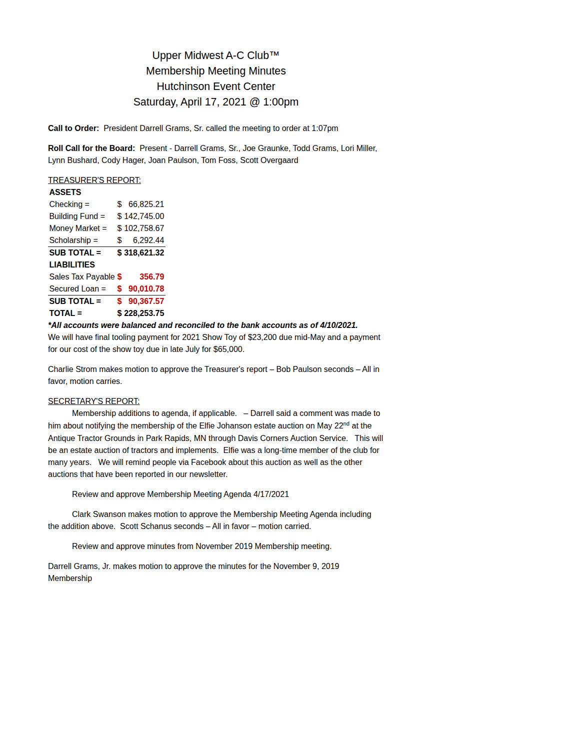Upper Midwest A-C Club™
Membership Meeting Minutes
Hutchinson Event Center
Saturday, April 17, 2021 @ 1:00pm
Call to Order: President Darrell Grams, Sr. called the meeting to order at 1:07pm
Roll Call for the Board: Present - Darrell Grams, Sr., Joe Graunke, Todd Grams, Lori Miller, Lynn Bushard, Cody Hager, Joan Paulson, Tom Foss, Scott Overgaard
TREASURER'S REPORT:
| ASSETS |
| Checking = | $ | 66,825.21 |
| Building Fund = | $ | 142,745.00 |
| Money Market = | $ | 102,758.67 |
| Scholarship = | $ | 6,292.44 |
| SUB TOTAL = | $ | 318,621.32 |
| LIABILITIES |
| Sales Tax Payable | $ | 356.79 |
| Secured Loan = | $ | 90,010.78 |
| SUB TOTAL = | $ | 90,367.57 |
| TOTAL = | $ | 228,253.75 |
*All accounts were balanced and reconciled to the bank accounts as of 4/10/2021.
We will have final tooling payment for 2021 Show Toy of $23,200 due mid-May and a payment for our cost of the show toy due in late July for $65,000.
Charlie Strom makes motion to approve the Treasurer's report – Bob Paulson seconds – All in favor, motion carries.
SECRETARY'S REPORT:
Membership additions to agenda, if applicable. – Darrell said a comment was made to him about notifying the membership of the Elfie Johanson estate auction on May 22nd at the Antique Tractor Grounds in Park Rapids, MN through Davis Corners Auction Service. This will be an estate auction of tractors and implements. Elfie was a long-time member of the club for many years. We will remind people via Facebook about this auction as well as the other auctions that have been reported in our newsletter.
Review and approve Membership Meeting Agenda 4/17/2021
Clark Swanson makes motion to approve the Membership Meeting Agenda including the addition above. Scott Schanus seconds – All in favor – motion carried.
Review and approve minutes from November 2019 Membership meeting.
Darrell Grams, Jr. makes motion to approve the minutes for the November 9, 2019 Membership